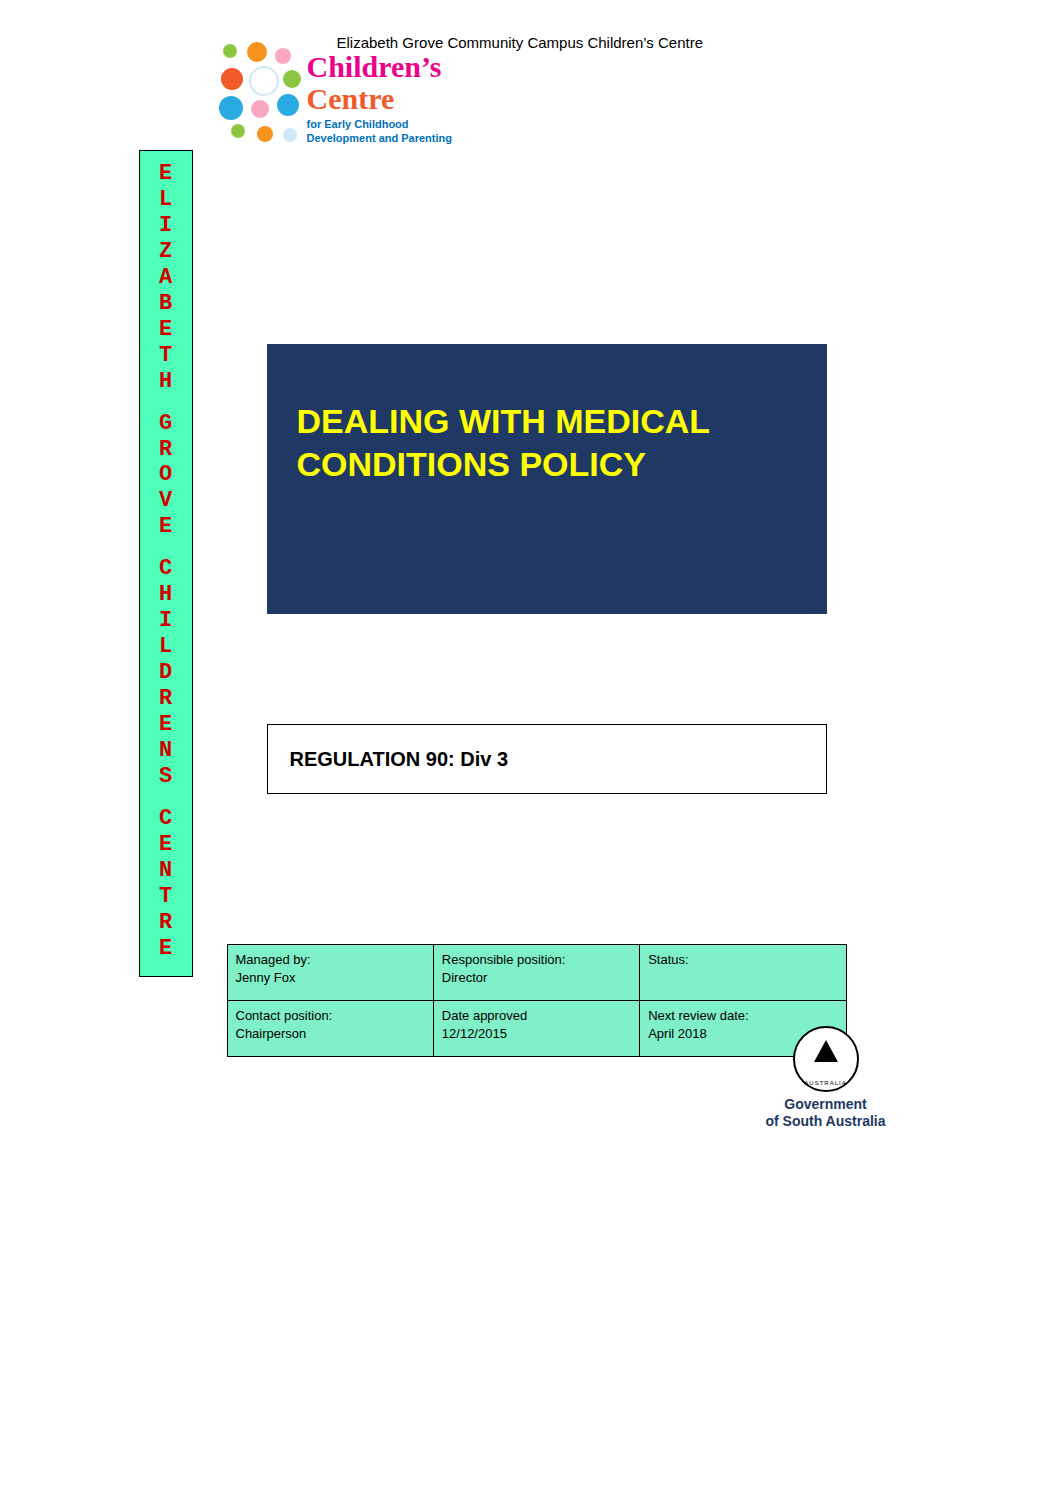ELIZABETH
GROVE
CHILDRENS
CENTRE
Elizabeth Grove Community Campus Children’s Centre
Children’s
Centre
for Early Childhood
Development and Parenting
DEALING WITH MEDICAL
CONDITIONS POLICY
REGULATION 90: Div 3
| Managed by: Jenny Fox | Responsible position: Director | Status: |
| Contact position: Chairperson | Date approved 12/12/2015 | Next review date: April 2018 |
AUSTRALIA
Government
of South Australia